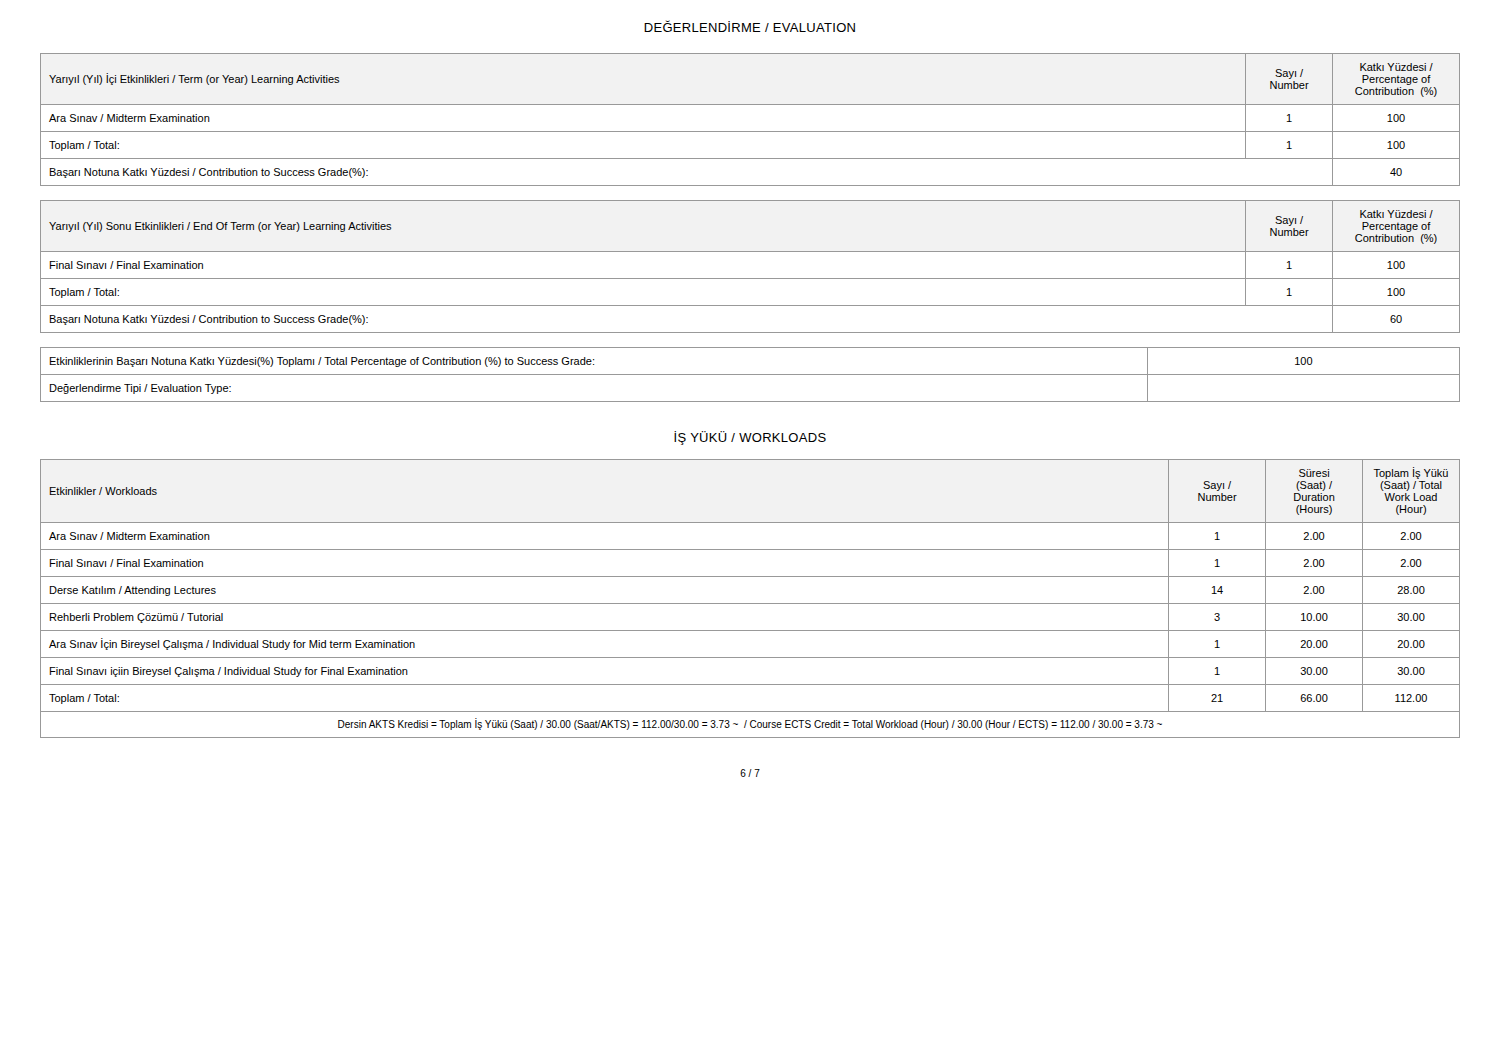DEĞERLENDİRME / EVALUATION
| Yarıyıl (Yıl) İçi Etkinlikleri / Term (or Year) Learning Activities | Sayı / Number | Katkı Yüzdesi / Percentage of Contribution (%) |
| --- | --- | --- |
| Ara Sınav / Midterm Examination | 1 | 100 |
| Toplam / Total: | 1 | 100 |
| Başarı Notuna Katkı Yüzdesi / Contribution to Success Grade(%): | 40 |
| Yarıyıl (Yıl) Sonu Etkinlikleri / End Of Term (or Year) Learning Activities | Sayı / Number | Katkı Yüzdesi / Percentage of Contribution (%) |
| --- | --- | --- |
| Final Sınavı / Final Examination | 1 | 100 |
| Toplam / Total: | 1 | 100 |
| Başarı Notuna Katkı Yüzdesi / Contribution to Success Grade(%): | 60 |
| Etkinliklerinin Başarı Notuna Katkı Yüzdesi(%) Toplamı / Total Percentage of Contribution (%) to Success Grade: | 100 |
| Değerlendirme Tipi / Evaluation Type: | |
İŞ YÜKÜ / WORKLOADS
| Etkinlikler / Workloads | Sayı / Number | Süresi (Saat) / Duration (Hours) | Toplam İş Yükü (Saat) / Total Work Load (Hour) |
| --- | --- | --- | --- |
| Ara Sınav / Midterm Examination | 1 | 2.00 | 2.00 |
| Final Sınavı / Final Examination | 1 | 2.00 | 2.00 |
| Derse Katılım / Attending Lectures | 14 | 2.00 | 28.00 |
| Rehberli Problem Çözümü / Tutorial | 3 | 10.00 | 30.00 |
| Ara Sınav İçin Bireysel Çalışma / Individual Study for Mid term Examination | 1 | 20.00 | 20.00 |
| Final Sınavı içiin Bireysel Çalışma / Individual Study for Final Examination | 1 | 30.00 | 30.00 |
| Toplam / Total: | 21 | 66.00 | 112.00 |
| Dersin AKTS Kredisi = Toplam İş Yükü (Saat) / 30.00 (Saat/AKTS) = 112.00/30.00 = 3.73 ~ / Course ECTS Credit = Total Workload (Hour) / 30.00 (Hour / ECTS) = 112.00 / 30.00 = 3.73 ~ |
6 / 7